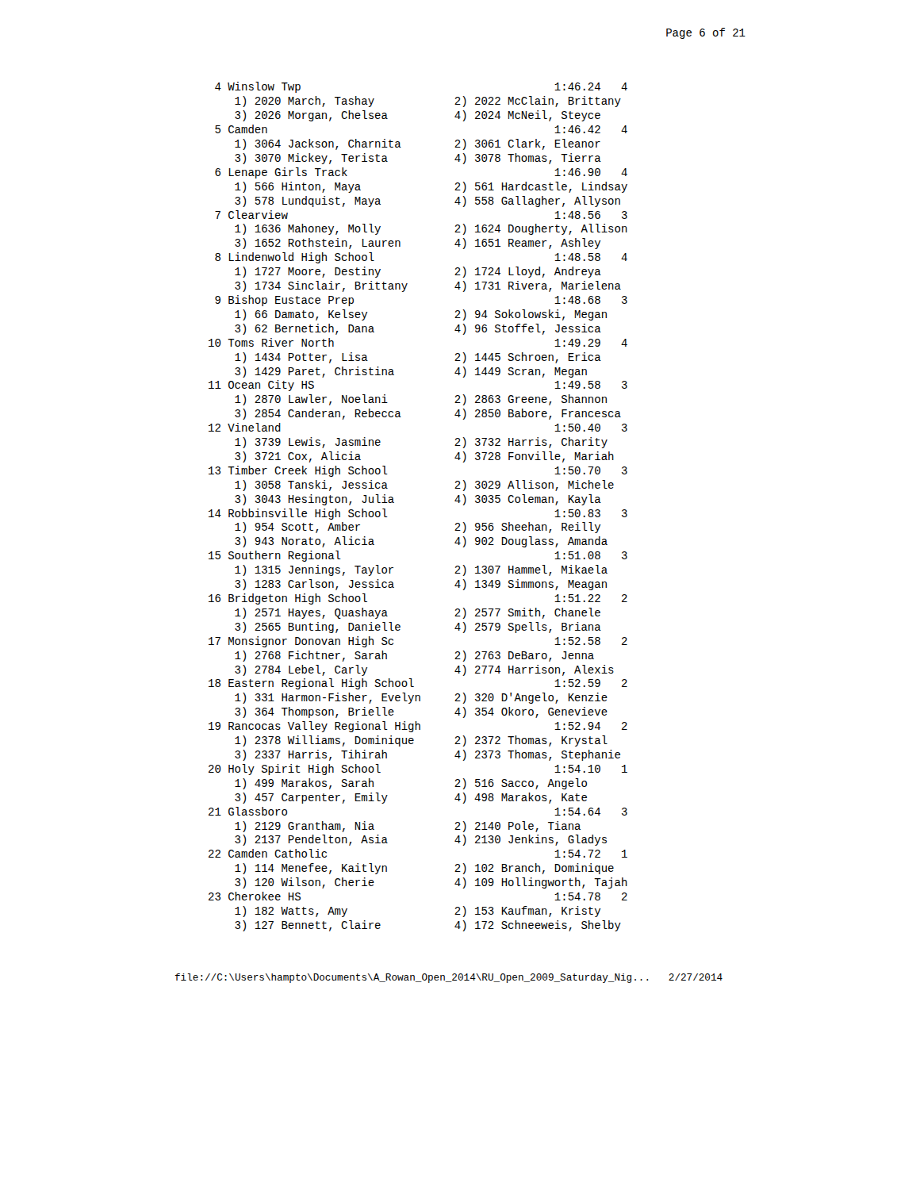Page 6 of 21
  4 Winslow Twp                                      1:46.24   4
     1) 2020 March, Tashay            2) 2022 McClain, Brittany
     3) 2026 Morgan, Chelsea          4) 2024 McNeil, Steyce
  5 Camden                                           1:46.42   4
     1) 3064 Jackson, Charnita        2) 3061 Clark, Eleanor
     3) 3070 Mickey, Terista          4) 3078 Thomas, Tierra
  6 Lenape Girls Track                               1:46.90   4
     1) 566 Hinton, Maya              2) 561 Hardcastle, Lindsay
     3) 578 Lundquist, Maya           4) 558 Gallagher, Allyson
  7 Clearview                                        1:48.56   3
     1) 1636 Mahoney, Molly           2) 1624 Dougherty, Allison
     3) 1652 Rothstein, Lauren        4) 1651 Reamer, Ashley
  8 Lindenwold High School                           1:48.58   4
     1) 1727 Moore, Destiny           2) 1724 Lloyd, Andreya
     3) 1734 Sinclair, Brittany       4) 1731 Rivera, Marielena
  9 Bishop Eustace Prep                              1:48.68   3
     1) 66 Damato, Kelsey             2) 94 Sokolowski, Megan
     3) 62 Bernetich, Dana            4) 96 Stoffel, Jessica
 10 Toms River North                                 1:49.29   4
     1) 1434 Potter, Lisa             2) 1445 Schroen, Erica
     3) 1429 Paret, Christina         4) 1449 Scran, Megan
 11 Ocean City HS                                    1:49.58   3
     1) 2870 Lawler, Noelani          2) 2863 Greene, Shannon
     3) 2854 Canderan, Rebecca        4) 2850 Babore, Francesca
 12 Vineland                                         1:50.40   3
     1) 3739 Lewis, Jasmine           2) 3732 Harris, Charity
     3) 3721 Cox, Alicia              4) 3728 Fonville, Mariah
 13 Timber Creek High School                         1:50.70   3
     1) 3058 Tanski, Jessica          2) 3029 Allison, Michele
     3) 3043 Hesington, Julia         4) 3035 Coleman, Kayla
 14 Robbinsville High School                         1:50.83   3
     1) 954 Scott, Amber              2) 956 Sheehan, Reilly
     3) 943 Norato, Alicia            4) 902 Douglass, Amanda
 15 Southern Regional                                1:51.08   3
     1) 1315 Jennings, Taylor         2) 1307 Hammel, Mikaela
     3) 1283 Carlson, Jessica         4) 1349 Simmons, Meagan
 16 Bridgeton High School                            1:51.22   2
     1) 2571 Hayes, Quashaya          2) 2577 Smith, Chanele
     3) 2565 Bunting, Danielle        4) 2579 Spells, Briana
 17 Monsignor Donovan High Sc                        1:52.58   2
     1) 2768 Fichtner, Sarah          2) 2763 DeBaro, Jenna
     3) 2784 Lebel, Carly             4) 2774 Harrison, Alexis
 18 Eastern Regional High School                     1:52.59   2
     1) 331 Harmon-Fisher, Evelyn     2) 320 D'Angelo, Kenzie
     3) 364 Thompson, Brielle         4) 354 Okoro, Genevieve
 19 Rancocas Valley Regional High                    1:52.94   2
     1) 2378 Williams, Dominique      2) 2372 Thomas, Krystal
     3) 2337 Harris, Tihirah          4) 2373 Thomas, Stephanie
 20 Holy Spirit High School                          1:54.10   1
     1) 499 Marakos, Sarah            2) 516 Sacco, Angelo
     3) 457 Carpenter, Emily          4) 498 Marakos, Kate
 21 Glassboro                                        1:54.64   3
     1) 2129 Grantham, Nia            2) 2140 Pole, Tiana
     3) 2137 Pendelton, Asia          4) 2130 Jenkins, Gladys
 22 Camden Catholic                                  1:54.72   1
     1) 114 Menefee, Kaitlyn          2) 102 Branch, Dominique
     3) 120 Wilson, Cherie            4) 109 Hollingworth, Tajah
 23 Cherokee HS                                      1:54.78   2
     1) 182 Watts, Amy                2) 153 Kaufman, Kristy
     3) 127 Bennett, Claire           4) 172 Schneeweis, Shelby
file://C:\Users\hampto\Documents\A_Rowan_Open_2014\RU_Open_2009_Saturday_Nig... 2/27/2014